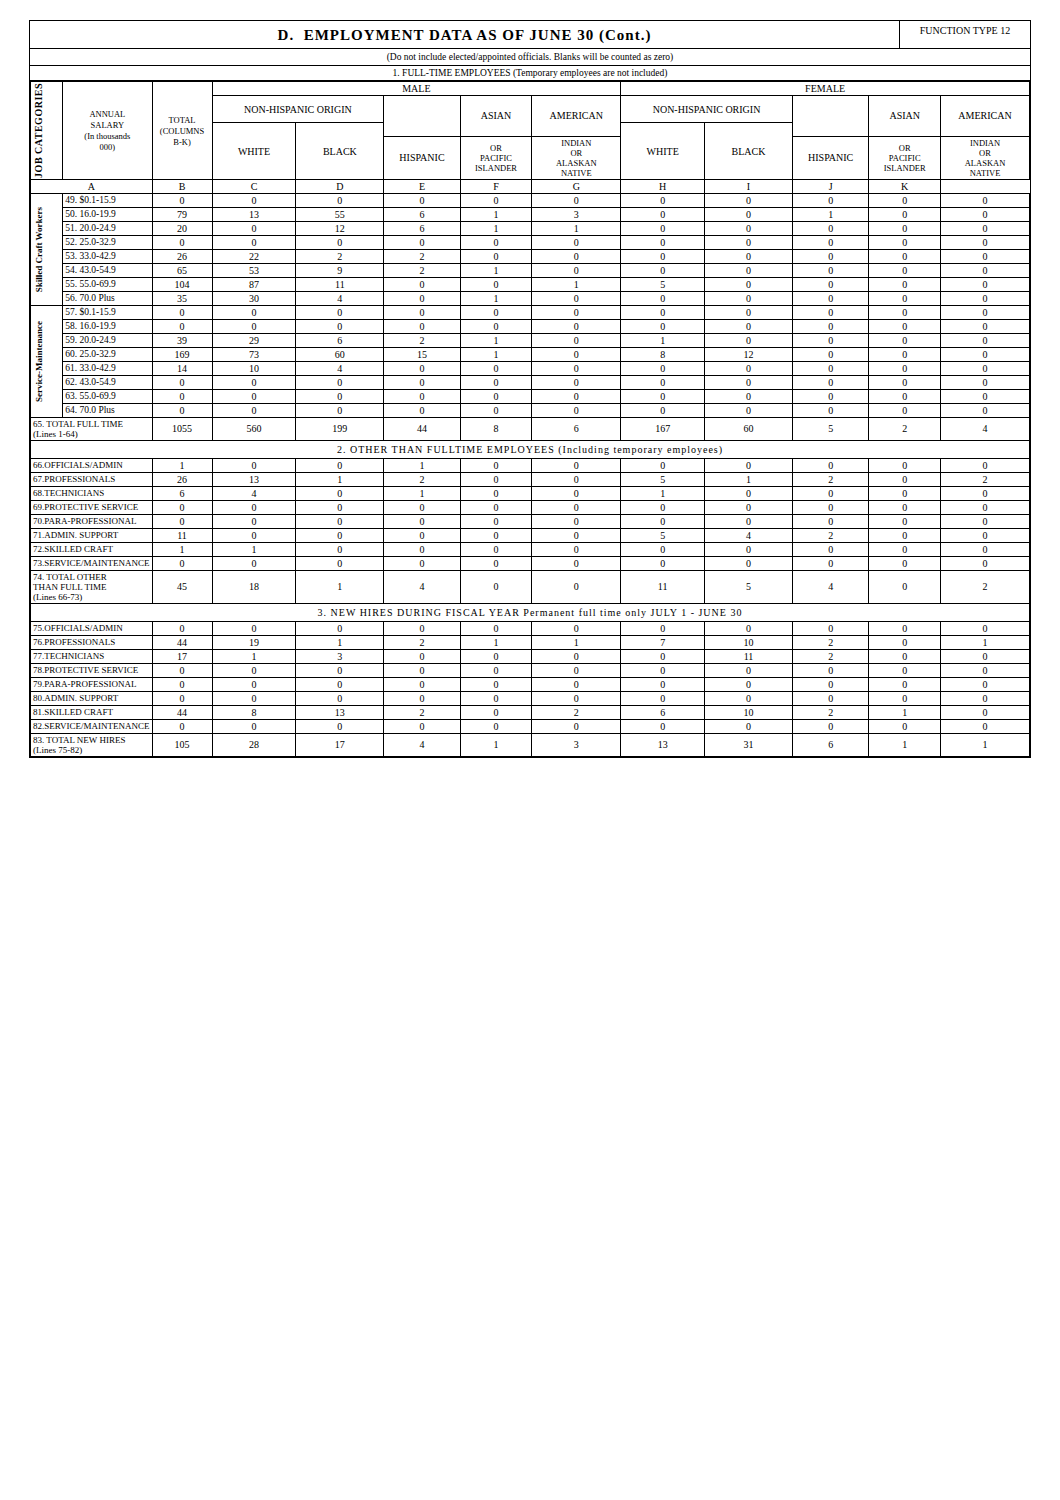D. EMPLOYMENT DATA AS OF JUNE 30 (Cont.)
FUNCTION TYPE 12
(Do not include elected/appointed officials. Blanks will be counted as zero)
1. FULL-TIME EMPLOYEES (Temporary employees are not included)
| JOB CATEGORIES | ANNUAL SALARY (In thousands 000) | TOTAL (COLUMNS B-K) | MALE | FEMALE |
| NON-HISPANIC ORIGIN | | ASIAN | AMERICAN | NON-HISPANIC ORIGIN | | ASIAN | AMERICAN |
| WHITE | BLACK | WHITE | BLACK |
| HISPANIC | OR PACIFIC ISLANDER | INDIAN OR ALASKAN NATIVE | HISPANIC | OR PACIFIC ISLANDER | INDIAN OR ALASKAN NATIVE |
| A | B | C | D | E | F | G | H | I | J | K |
| Skilled Craft Workers | 49. $0.1-15.9 | 0 | 0 | 0 | 0 | 0 | 0 | 0 | 0 | 0 | 0 | 0 |
| 50. 16.0-19.9 | 79 | 13 | 55 | 6 | 1 | 3 | 0 | 0 | 1 | 0 | 0 |
| 51. 20.0-24.9 | 20 | 0 | 12 | 6 | 1 | 1 | 0 | 0 | 0 | 0 | 0 |
| 52. 25.0-32.9 | 0 | 0 | 0 | 0 | 0 | 0 | 0 | 0 | 0 | 0 | 0 |
| 53. 33.0-42.9 | 26 | 22 | 2 | 2 | 0 | 0 | 0 | 0 | 0 | 0 | 0 |
| 54. 43.0-54.9 | 65 | 53 | 9 | 2 | 1 | 0 | 0 | 0 | 0 | 0 | 0 |
| 55. 55.0-69.9 | 104 | 87 | 11 | 0 | 0 | 1 | 5 | 0 | 0 | 0 | 0 |
| 56. 70.0 Plus | 35 | 30 | 4 | 0 | 1 | 0 | 0 | 0 | 0 | 0 | 0 |
| Service-Maintenance | 57. $0.1-15.9 | 0 | 0 | 0 | 0 | 0 | 0 | 0 | 0 | 0 | 0 | 0 |
| 58. 16.0-19.9 | 0 | 0 | 0 | 0 | 0 | 0 | 0 | 0 | 0 | 0 | 0 |
| 59. 20.0-24.9 | 39 | 29 | 6 | 2 | 1 | 0 | 1 | 0 | 0 | 0 | 0 |
| 60. 25.0-32.9 | 169 | 73 | 60 | 15 | 1 | 0 | 8 | 12 | 0 | 0 | 0 |
| 61. 33.0-42.9 | 14 | 10 | 4 | 0 | 0 | 0 | 0 | 0 | 0 | 0 | 0 |
| 62. 43.0-54.9 | 0 | 0 | 0 | 0 | 0 | 0 | 0 | 0 | 0 | 0 | 0 |
| 63. 55.0-69.9 | 0 | 0 | 0 | 0 | 0 | 0 | 0 | 0 | 0 | 0 | 0 |
| 64. 70.0 Plus | 0 | 0 | 0 | 0 | 0 | 0 | 0 | 0 | 0 | 0 | 0 |
| 65. TOTAL FULL TIME (Lines 1-64) | 1055 | 560 | 199 | 44 | 8 | 6 | 167 | 60 | 5 | 2 | 4 |
| 2. OTHER THAN FULLTIME EMPLOYEES (Including temporary employees) |
| 66.OFFICIALS/ADMIN | 1 | 0 | 0 | 1 | 0 | 0 | 0 | 0 | 0 | 0 | 0 |
| 67.PROFESSIONALS | 26 | 13 | 1 | 2 | 0 | 0 | 5 | 1 | 2 | 0 | 2 |
| 68.TECHNICIANS | 6 | 4 | 0 | 1 | 0 | 0 | 1 | 0 | 0 | 0 | 0 |
| 69.PROTECTIVE SERVICE | 0 | 0 | 0 | 0 | 0 | 0 | 0 | 0 | 0 | 0 | 0 |
| 70.PARA-PROFESSIONAL | 0 | 0 | 0 | 0 | 0 | 0 | 0 | 0 | 0 | 0 | 0 |
| 71.ADMIN. SUPPORT | 11 | 0 | 0 | 0 | 0 | 0 | 5 | 4 | 2 | 0 | 0 |
| 72.SKILLED CRAFT | 1 | 1 | 0 | 0 | 0 | 0 | 0 | 0 | 0 | 0 | 0 |
| 73.SERVICE/MAINTENANCE | 0 | 0 | 0 | 0 | 0 | 0 | 0 | 0 | 0 | 0 | 0 |
| 74. TOTAL OTHER THAN FULL TIME (Lines 66-73) | 45 | 18 | 1 | 4 | 0 | 0 | 11 | 5 | 4 | 0 | 2 |
| 3. NEW HIRES DURING FISCAL YEAR Permanent full time only JULY 1 - JUNE 30 |
| 75.OFFICIALS/ADMIN | 0 | 0 | 0 | 0 | 0 | 0 | 0 | 0 | 0 | 0 | 0 |
| 76.PROFESSIONALS | 44 | 19 | 1 | 2 | 1 | 1 | 7 | 10 | 2 | 0 | 1 |
| 77.TECHNICIANS | 17 | 1 | 3 | 0 | 0 | 0 | 0 | 11 | 2 | 0 | 0 |
| 78.PROTECTIVE SERVICE | 0 | 0 | 0 | 0 | 0 | 0 | 0 | 0 | 0 | 0 | 0 |
| 79.PARA-PROFESSIONAL | 0 | 0 | 0 | 0 | 0 | 0 | 0 | 0 | 0 | 0 | 0 |
| 80.ADMIN. SUPPORT | 0 | 0 | 0 | 0 | 0 | 0 | 0 | 0 | 0 | 0 | 0 |
| 81.SKILLED CRAFT | 44 | 8 | 13 | 2 | 0 | 2 | 6 | 10 | 2 | 1 | 0 |
| 82.SERVICE/MAINTENANCE | 0 | 0 | 0 | 0 | 0 | 0 | 0 | 0 | 0 | 0 | 0 |
| 83. TOTAL NEW HIRES (Lines 75-82) | 105 | 28 | 17 | 4 | 1 | 3 | 13 | 31 | 6 | 1 | 1 |